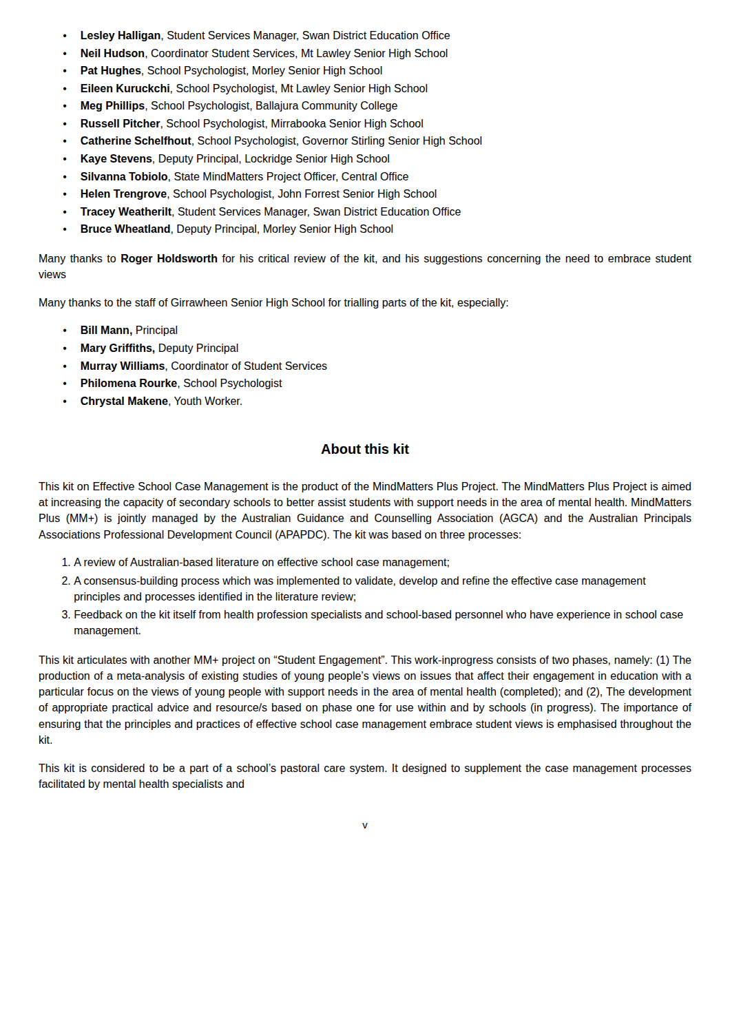Lesley Halligan, Student Services Manager, Swan District Education Office
Neil Hudson, Coordinator Student Services, Mt Lawley Senior High School
Pat Hughes, School Psychologist, Morley Senior High School
Eileen Kuruckchi, School Psychologist, Mt Lawley Senior High School
Meg Phillips, School Psychologist, Ballajura Community College
Russell Pitcher, School Psychologist, Mirrabooka Senior High School
Catherine Schelfhout, School Psychologist, Governor Stirling Senior High School
Kaye Stevens, Deputy Principal, Lockridge Senior High School
Silvanna Tobiolo, State MindMatters Project Officer, Central Office
Helen Trengrove, School Psychologist, John Forrest Senior High School
Tracey Weatherilt, Student Services Manager, Swan District Education Office
Bruce Wheatland, Deputy Principal, Morley Senior High School
Many thanks to Roger Holdsworth for his critical review of the kit, and his suggestions concerning the need to embrace student views
Many thanks to the staff of Girrawheen Senior High School for trialling parts of the kit, especially:
Bill Mann, Principal
Mary Griffiths, Deputy Principal
Murray Williams, Coordinator of Student Services
Philomena Rourke, School Psychologist
Chrystal Makene, Youth Worker.
About this kit
This kit on Effective School Case Management is the product of the MindMatters Plus Project. The MindMatters Plus Project is aimed at increasing the capacity of secondary schools to better assist students with support needs in the area of mental health. MindMatters Plus (MM+) is jointly managed by the Australian Guidance and Counselling Association (AGCA) and the Australian Principals Associations Professional Development Council (APAPDC). The kit was based on three processes:
A review of Australian-based literature on effective school case management;
A consensus-building process which was implemented to validate, develop and refine the effective case management principles and processes identified in the literature review;
Feedback on the kit itself from health profession specialists and school-based personnel who have experience in school case management.
This kit articulates with another MM+ project on “Student Engagement”. This work-inprogress consists of two phases, namely: (1) The production of a meta-analysis of existing studies of young people’s views on issues that affect their engagement in education with a particular focus on the views of young people with support needs in the area of mental health (completed); and (2), The development of appropriate practical advice and resource/s based on phase one for use within and by schools (in progress). The importance of ensuring that the principles and practices of effective school case management embrace student views is emphasised throughout the kit.
This kit is considered to be a part of a school’s pastoral care system. It designed to supplement the case management processes facilitated by mental health specialists and
v